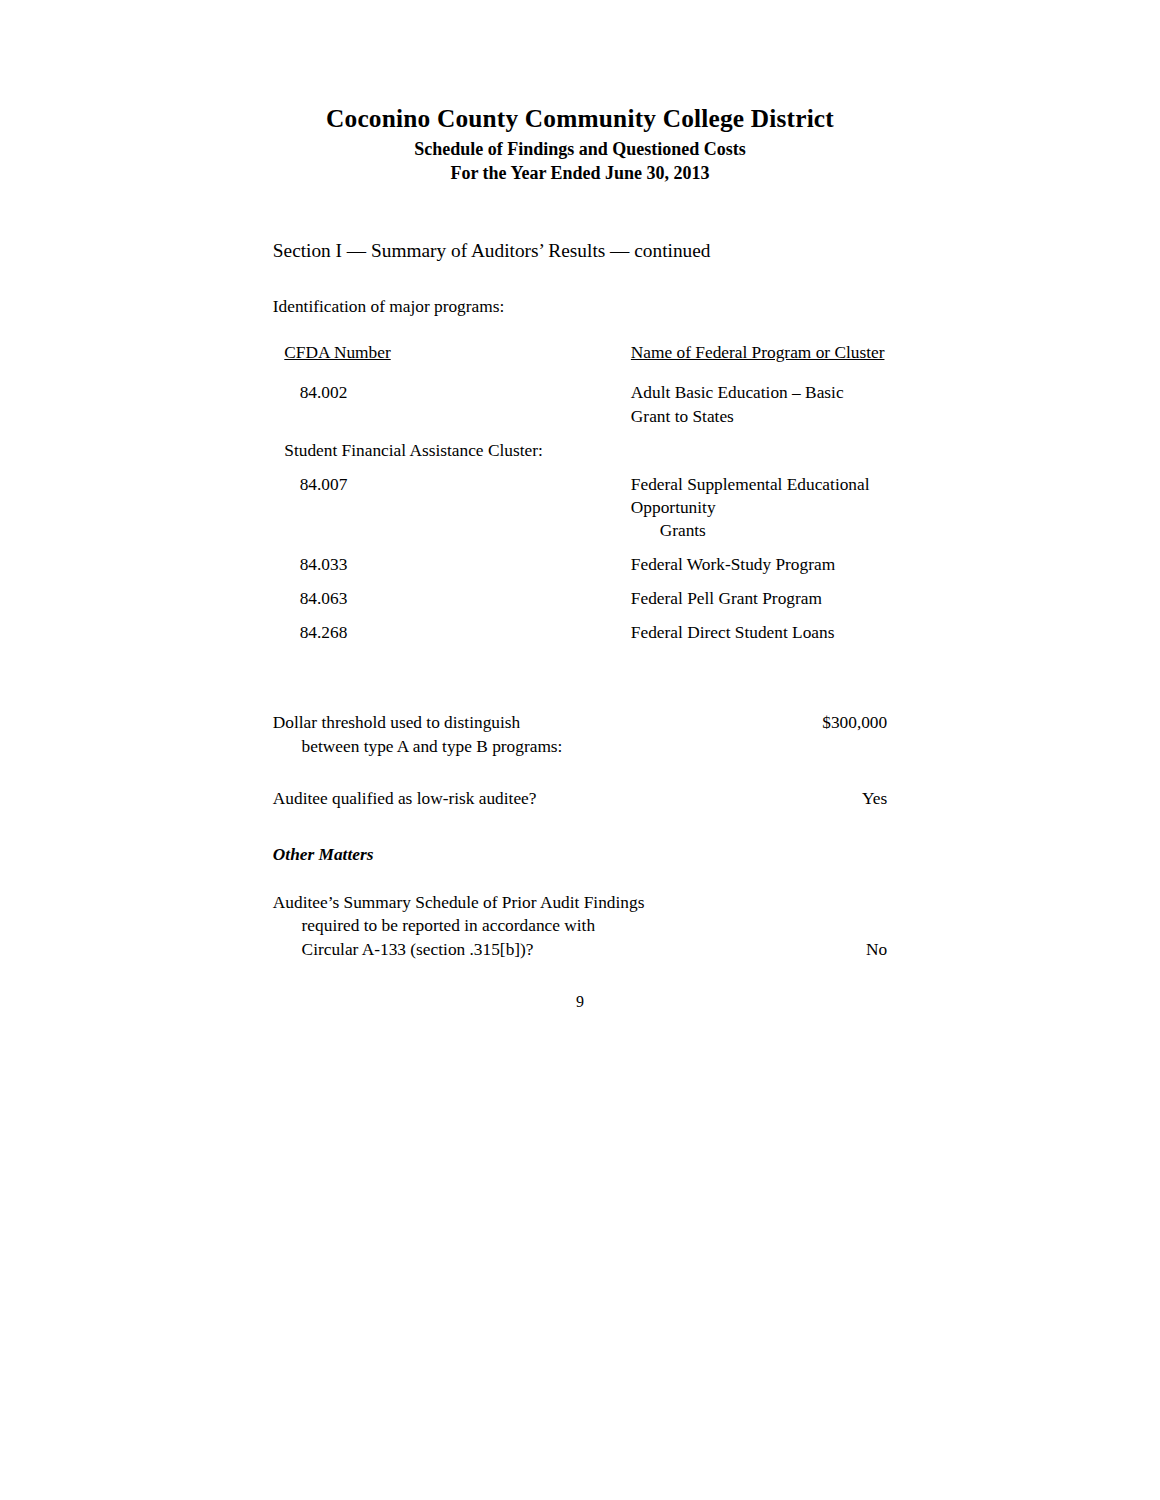Coconino County Community College District
Schedule of Findings and Questioned Costs
For the Year Ended June 30, 2013
Section I — Summary of Auditors’ Results — continued
Identification of major programs:
| CFDA Number | Name of Federal Program or Cluster |
| 84.002 | Adult Basic Education – Basic Grant to States |
| Student Financial Assistance Cluster: | |
| 84.007 | Federal Supplemental Educational Opportunity Grants |
| 84.033 | Federal Work-Study Program |
| 84.063 | Federal Pell Grant Program |
| 84.268 | Federal Direct Student Loans |
| Dollar threshold used to distinguish between type A and type B programs: | $300,000 |
| Auditee qualified as low-risk auditee? | Yes |
Other Matters
| Auditee’s Summary Schedule of Prior Audit Findings required to be reported in accordance with Circular A-133 (section .315[b])? | No |
9